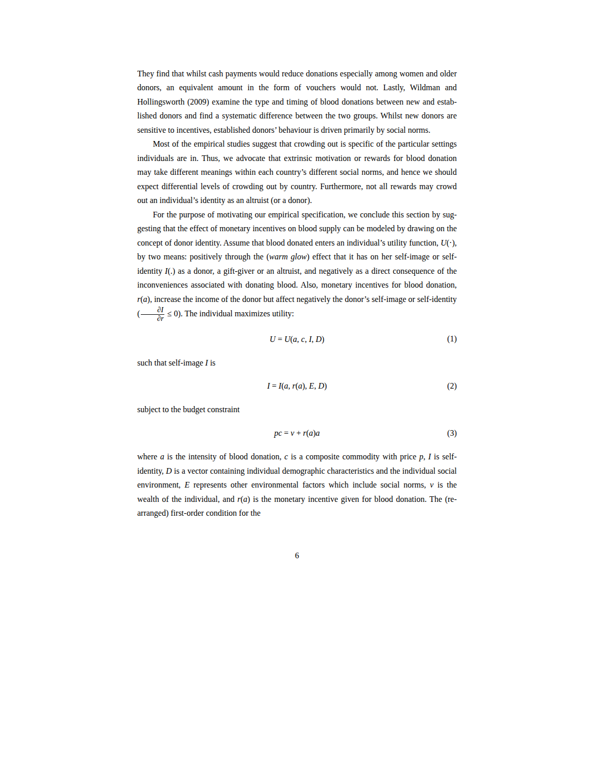They find that whilst cash payments would reduce donations especially among women and older donors, an equivalent amount in the form of vouchers would not. Lastly, Wildman and Hollingsworth (2009) examine the type and timing of blood donations between new and established donors and find a systematic difference between the two groups. Whilst new donors are sensitive to incentives, established donors’ behaviour is driven primarily by social norms.
Most of the empirical studies suggest that crowding out is specific of the particular settings individuals are in. Thus, we advocate that extrinsic motivation or rewards for blood donation may take different meanings within each country’s different social norms, and hence we should expect differential levels of crowding out by country. Furthermore, not all rewards may crowd out an individual’s identity as an altruist (or a donor).
For the purpose of motivating our empirical specification, we conclude this section by suggesting that the effect of monetary incentives on blood supply can be modeled by drawing on the concept of donor identity. Assume that blood donated enters an individual’s utility function, U(·), by two means: positively through the (warm glow) effect that it has on her self-image or self-identity I(.) as a donor, a gift-giver or an altruist, and negatively as a direct consequence of the inconveniences associated with donating blood. Also, monetary incentives for blood donation, r(a), increase the income of the donor but affect negatively the donor’s self-image or self-identity (∂I∂r ≤ 0). The individual maximizes utility:
U = U(a, c, I, D) (1)
such that self-image I is
I = I(a, r(a), E, D) (2)
subject to the budget constraint
pc = v + r(a)a (3)
where a is the intensity of blood donation, c is a composite commodity with price p, I is self-identity, D is a vector containing individual demographic characteristics and the individual social environment, E represents other environmental factors which include social norms, v is the wealth of the individual, and r(a) is the monetary incentive given for blood donation. The (rearranged) first-order condition for the
6